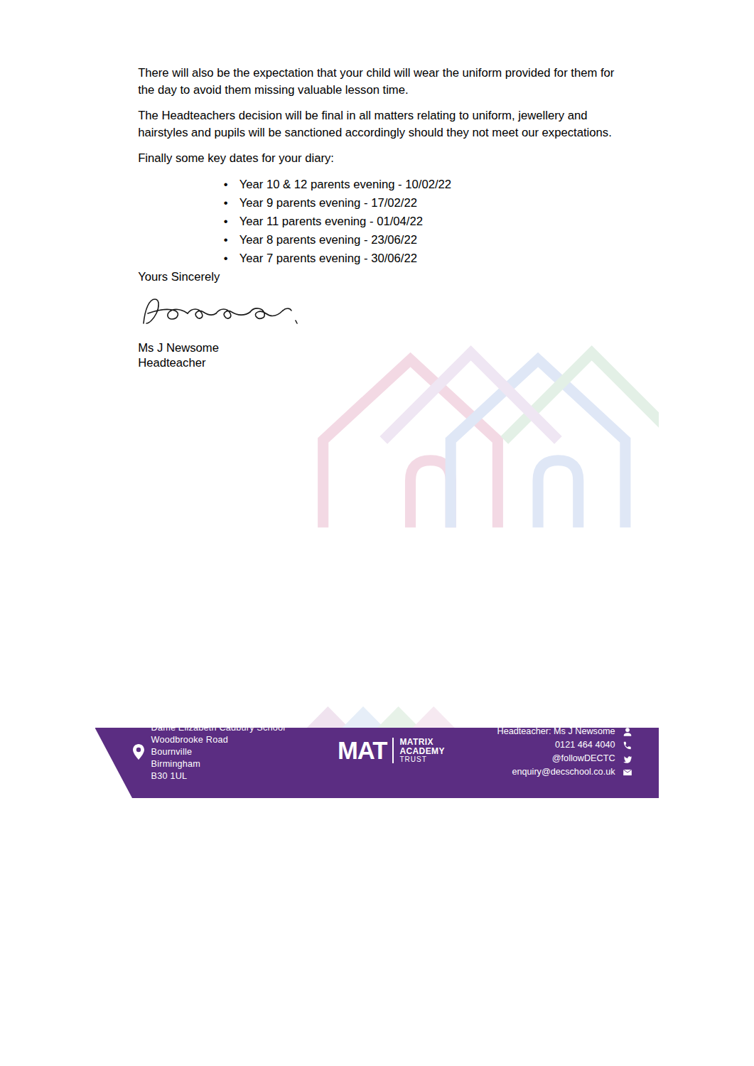There will also be the expectation that your child will wear the uniform provided for them for the day to avoid them missing valuable lesson time.
The Headteachers decision will be final in all matters relating to uniform, jewellery and hairstyles and pupils will be sanctioned accordingly should they not meet our expectations.
Finally some key dates for your diary:
Year 10 & 12 parents evening - 10/02/22
Year 9 parents evening - 17/02/22
Year 11 parents evening - 01/04/22
Year 8 parents evening - 23/06/22
Year 7 parents evening - 30/06/22
Yours Sincerely
Ms J Newsome
Headteacher
Dame Elizabeth Cadbury School
Woodbrooke Road
Bournville
Birmingham
B30 1UL
MAT
MATRIX ACADEMY TRUST
Headteacher: Ms J Newsome
0121 464 4040
@followDECTC
enquiry@decschool.co.uk